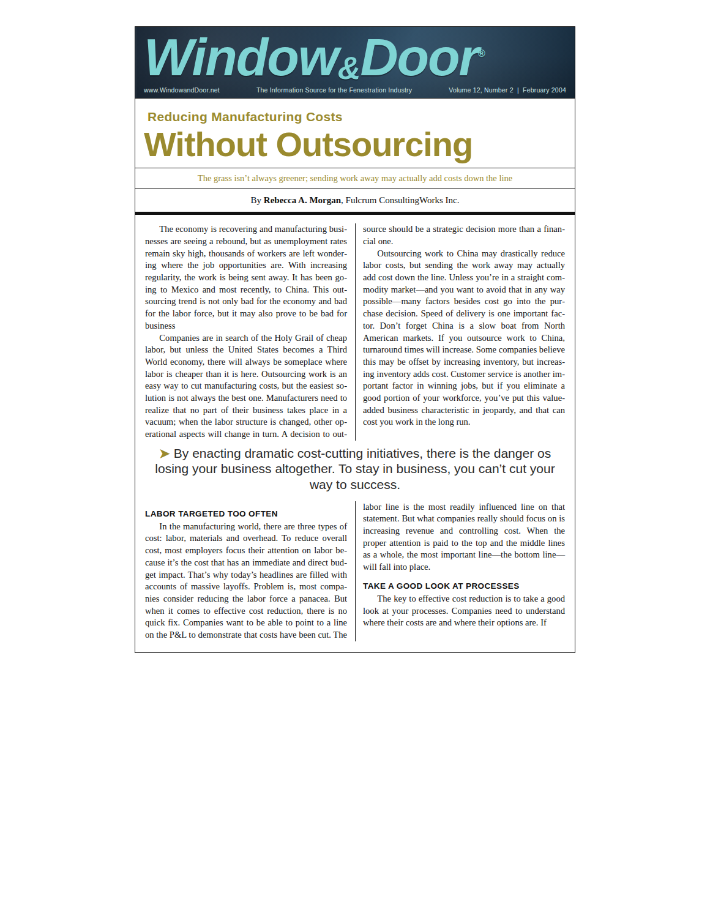Window&Door®
www.WindowandDoor.net The Information Source for the Fenestration Industry Volume 12, Number 2 | February 2004
Reducing Manufacturing Costs
Without Outsourcing
The grass isn’t always greener; sending work away may actually add costs down the line
By Rebecca A. Morgan, Fulcrum ConsultingWorks Inc.
The economy is recovering and manufacturing businesses are seeing a rebound, but as unemployment rates remain sky high, thousands of workers are left wondering where the job opportunities are. With increasing regularity, the work is being sent away. It has been going to Mexico and most recently, to China. This outsourcing trend is not only bad for the economy and bad for the labor force, but it may also prove to be bad for business
Companies are in search of the Holy Grail of cheap labor, but unless the United States becomes a Third World economy, there will always be someplace where labor is cheaper than it is here. Outsourcing work is an easy way to cut manufacturing costs, but the easiest solution is not always the best one. Manufacturers need to realize that no part of their business takes place in a vacuum; when the labor structure is changed, other operational aspects will change in turn. A decision to outsource should be a strategic decision more than a financial one.
Outsourcing work to China may drastically reduce labor costs, but sending the work away may actually add cost down the line. Unless you’re in a straight commodity market—and you want to avoid that in any way possible—many factors besides cost go into the purchase decision. Speed of delivery is one important factor. Don’t forget China is a slow boat from North American markets. If you outsource work to China, turnaround times will increase. Some companies believe this may be offset by increasing inventory, but increasing inventory adds cost. Customer service is another important factor in winning jobs, but if you eliminate a good portion of your workforce, you’ve put this value-added business characteristic in jeopardy, and that can cost you work in the long run.
➤By enacting dramatic cost-cutting initiatives, there is the danger os losing your business altogether. To stay in business, you can’t cut your way to success.
Labor Targeted Too Often
In the manufacturing world, there are three types of cost: labor, materials and overhead. To reduce overall cost, most employers focus their attention on labor because it’s the cost that has an immediate and direct budget impact. That’s why today’s headlines are filled with accounts of massive layoffs. Problem is, most companies consider reducing the labor force a panacea. But when it comes to effective cost reduction, there is no quick fix. Companies want to be able to point to a line on the P&L to demonstrate that costs have been cut. The labor line is the most readily influenced line on that statement. But what companies really should focus on is increasing revenue and controlling cost. When the proper attention is paid to the top and the middle lines as a whole, the most important line—the bottom line—will fall into place.
Take a Good Look at Processes
The key to effective cost reduction is to take a good look at your processes. Companies need to understand where their costs are and where their options are. If